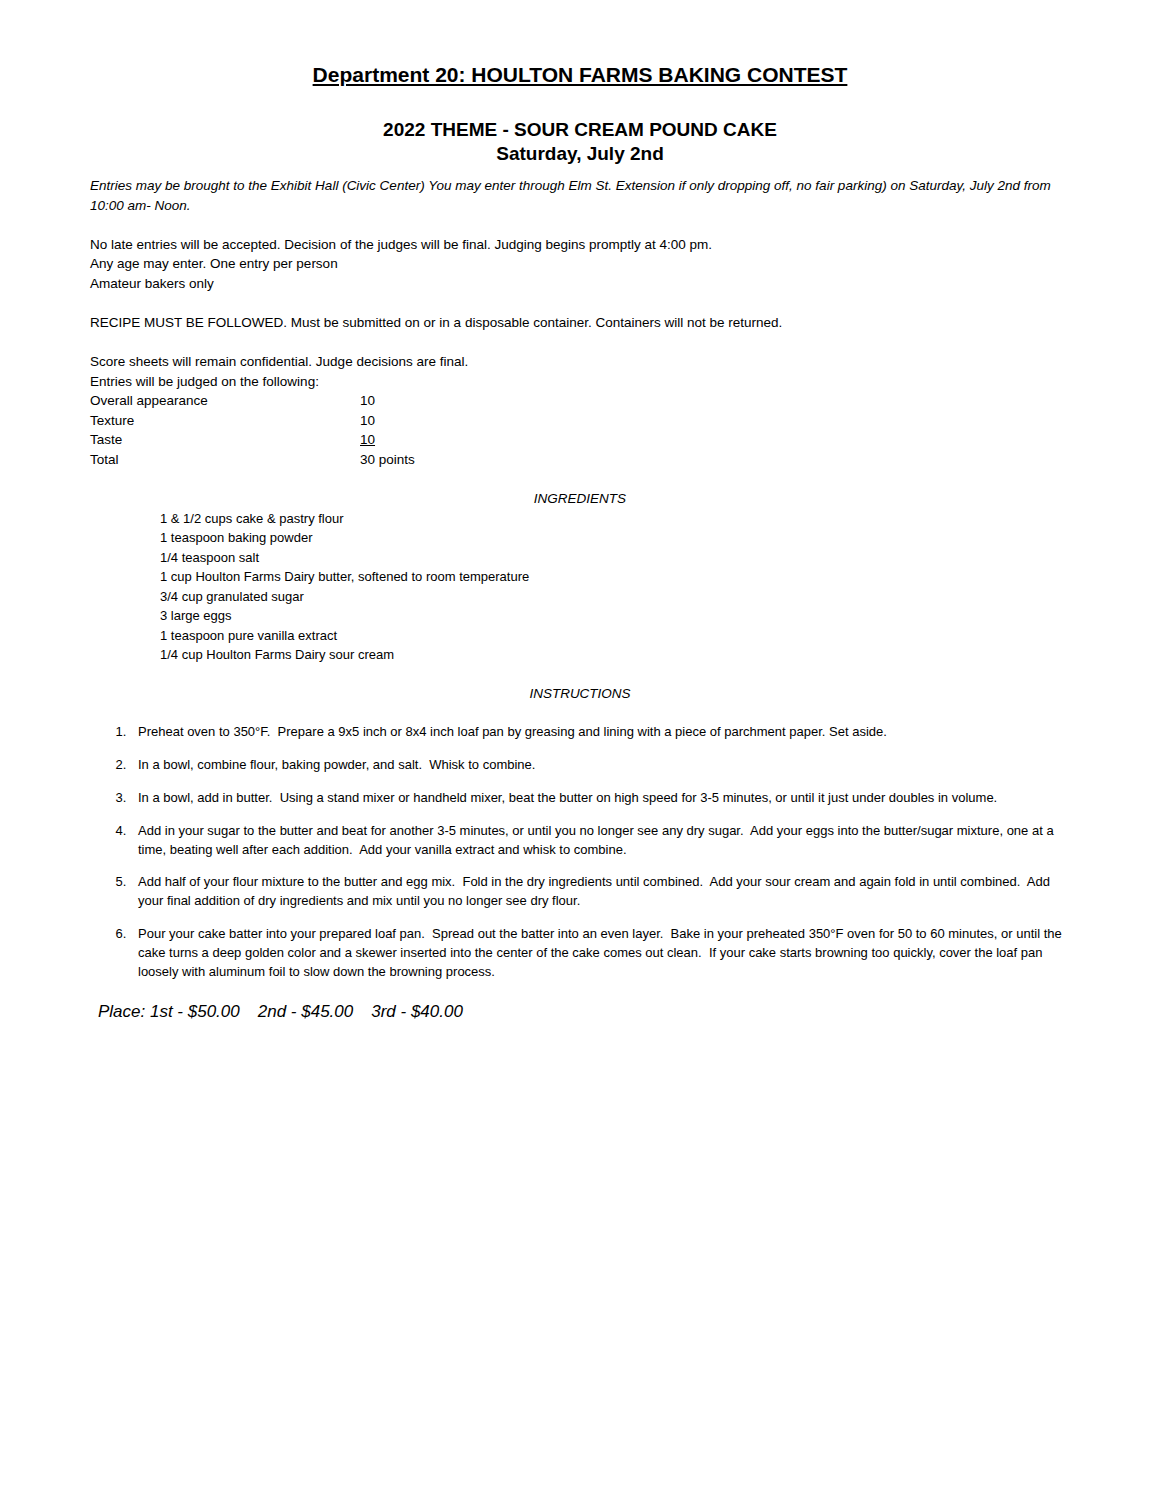Department 20: HOULTON FARMS BAKING CONTEST
2022 THEME - SOUR CREAM POUND CAKE Saturday, July 2nd
Entries may be brought to the Exhibit Hall (Civic Center) You may enter through Elm St. Extension if only dropping off, no fair parking) on Saturday, July 2nd from 10:00 am- Noon.
No late entries will be accepted. Decision of the judges will be final. Judging begins promptly at 4:00 pm.
Any age may enter. One entry per person
Amateur bakers only
RECIPE MUST BE FOLLOWED. Must be submitted on or in a disposable container. Containers will not be returned.
Score sheets will remain confidential. Judge decisions are final.
Entries will be judged on the following:
Overall appearance10 Texture10 Taste 10 Total30 points
INGREDIENTS
1 & 1/2 cups cake & pastry flour
1 teaspoon baking powder
1/4 teaspoon salt
1 cup Houlton Farms Dairy butter, softened to room temperature
3/4 cup granulated sugar
3 large eggs
1 teaspoon pure vanilla extract
1/4 cup Houlton Farms Dairy sour cream
INSTRUCTIONS
Preheat oven to 350°F. Prepare a 9x5 inch or 8x4 inch loaf pan by greasing and lining with a piece of parchment paper. Set aside.
In a bowl, combine flour, baking powder, and salt. Whisk to combine.
In a bowl, add in butter. Using a stand mixer or handheld mixer, beat the butter on high speed for 3-5 minutes, or until it just under doubles in volume.
Add in your sugar to the butter and beat for another 3-5 minutes, or until you no longer see any dry sugar. Add your eggs into the butter/sugar mixture, one at a time, beating well after each addition. Add your vanilla extract and whisk to combine.
Add half of your flour mixture to the butter and egg mix. Fold in the dry ingredients until combined. Add your sour cream and again fold in until combined. Add your final addition of dry ingredients and mix until you no longer see dry flour.
Pour your cake batter into your prepared loaf pan. Spread out the batter into an even layer. Bake in your preheated 350°F oven for 50 to 60 minutes, or until the cake turns a deep golden color and a skewer inserted into the center of the cake comes out clean. If your cake starts browning too quickly, cover the loaf pan loosely with aluminum foil to slow down the browning process.
Place: 1st - $50.002nd - $45.003rd - $40.00